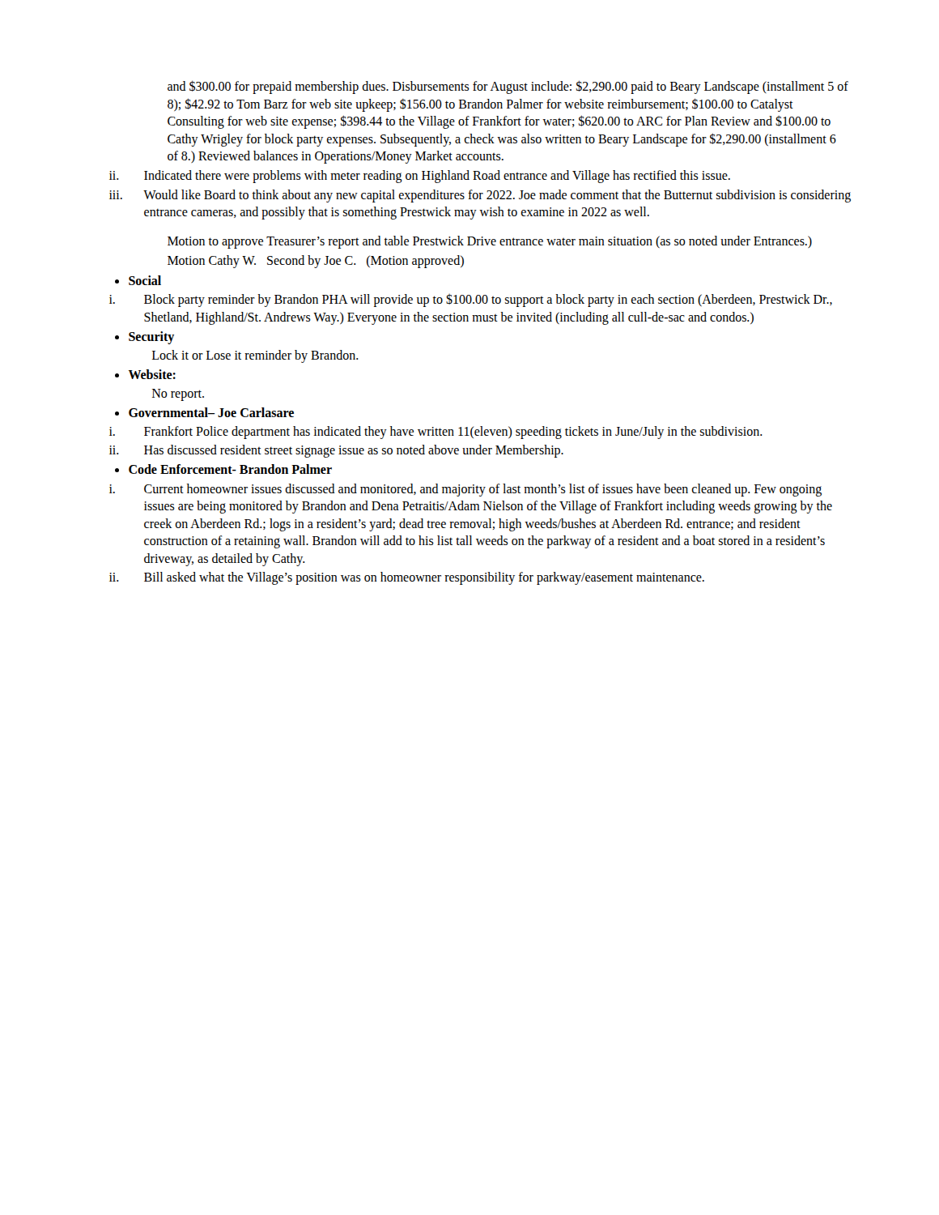and $300.00 for prepaid membership dues. Disbursements for August include: $2,290.00 paid to Beary Landscape (installment 5 of 8); $42.92 to Tom Barz for web site upkeep; $156.00 to Brandon Palmer for website reimbursement; $100.00 to Catalyst Consulting for web site expense; $398.44 to the Village of Frankfort for water; $620.00 to ARC for Plan Review and $100.00 to Cathy Wrigley for block party expenses. Subsequently, a check was also written to Beary Landscape for $2,290.00 (installment 6 of 8.) Reviewed balances in Operations/Money Market accounts.
ii.
Indicated there were problems with meter reading on Highland Road entrance and Village has rectified this issue.
iii.
Would like Board to think about any new capital expenditures for 2022. Joe made comment that the Butternut subdivision is considering entrance cameras, and possibly that is something Prestwick may wish to examine in 2022 as well.
Motion to approve Treasurer’s report and table Prestwick Drive entrance water main situation (as so noted under Entrances.)
Motion Cathy W. Second by Joe C. (Motion approved)
Social
i.
Block party reminder by Brandon PHA will provide up to $100.00 to support a block party in each section (Aberdeen, Prestwick Dr., Shetland, Highland/St. Andrews Way.) Everyone in the section must be invited (including all cull-de-sac and condos.)
Security
Lock it or Lose it reminder by Brandon.
Website:
No report.
Governmental– Joe Carlasare
i.
Frankfort Police department has indicated they have written 11(eleven) speeding tickets in June/July in the subdivision.
ii.
Has discussed resident street signage issue as so noted above under Membership.
Code Enforcement- Brandon Palmer
i.
Current homeowner issues discussed and monitored, and majority of last month’s list of issues have been cleaned up. Few ongoing issues are being monitored by Brandon and Dena Petraitis/Adam Nielson of the Village of Frankfort including weeds growing by the creek on Aberdeen Rd.; logs in a resident’s yard; dead tree removal; high weeds/bushes at Aberdeen Rd. entrance; and resident construction of a retaining wall. Brandon will add to his list tall weeds on the parkway of a resident and a boat stored in a resident’s driveway, as detailed by Cathy.
ii.
Bill asked what the Village’s position was on homeowner responsibility for parkway/easement maintenance.